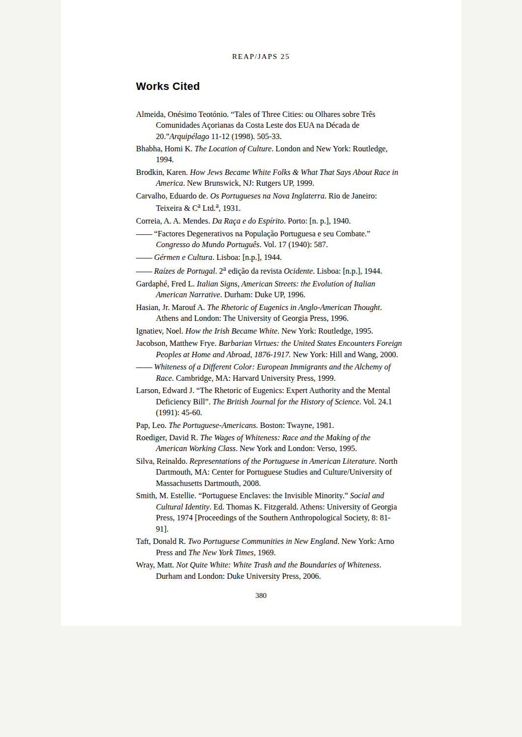REAP/JAPS 25
Works Cited
Almeida, Onésimo Teotónio. “Tales of Three Cities: ou Olhares sobre Três Comunidades Açorianas da Costa Leste dos EUA na Década de 20.”Arquipélago 11-12 (1998). 505-33.
Bhabha, Homi K. The Location of Culture. London and New York: Routledge, 1994.
Brodkin, Karen. How Jews Became White Folks & What That Says About Race in America. New Brunswick, NJ: Rutgers UP, 1999.
Carvalho, Eduardo de. Os Portugueses na Nova Inglaterra. Rio de Janeiro: Teixeira & Ca Ltd.a, 1931.
Correia, A. A. Mendes. Da Raça e do Espírito. Porto: [n. p.], 1940.
—— “Factores Degenerativos na População Portuguesa e seu Combate.” Congresso do Mundo Português. Vol. 17 (1940): 587.
—— Gérmen e Cultura. Lisboa: [n.p.], 1944.
—— Raízes de Portugal. 2a edição da revista Ocidente. Lisboa: [n.p.], 1944.
Gardaphé, Fred L. Italian Signs, American Streets: the Evolution of Italian American Narrative. Durham: Duke UP, 1996.
Hasian, Jr. Marouf A. The Rhetoric of Eugenics in Anglo-American Thought. Athens and London: The University of Georgia Press, 1996.
Ignatiev, Noel. How the Irish Became White. New York: Routledge, 1995.
Jacobson, Matthew Frye. Barbarian Virtues: the United States Encounters Foreign Peoples at Home and Abroad, 1876-1917. New York: Hill and Wang, 2000.
—— Whiteness of a Different Color: European Immigrants and the Alchemy of Race. Cambridge, MA: Harvard University Press, 1999.
Larson, Edward J. “The Rhetoric of Eugenics: Expert Authority and the Mental Deficiency Bill”. The British Journal for the History of Science. Vol. 24.1 (1991): 45-60.
Pap, Leo. The Portuguese-Americans. Boston: Twayne, 1981.
Roediger, David R. The Wages of Whiteness: Race and the Making of the American Working Class. New York and London: Verso, 1995.
Silva, Reinaldo. Representations of the Portuguese in American Literature. North Dartmouth, MA: Center for Portuguese Studies and Culture/University of Massachusetts Dartmouth, 2008.
Smith, M. Estellie. “Portuguese Enclaves: the Invisible Minority.” Social and Cultural Identity. Ed. Thomas K. Fitzgerald. Athens: University of Georgia Press, 1974 [Proceedings of the Southern Anthropological Society, 8: 81-91].
Taft, Donald R. Two Portuguese Communities in New England. New York: Arno Press and The New York Times, 1969.
Wray, Matt. Not Quite White: White Trash and the Boundaries of Whiteness. Durham and London: Duke University Press, 2006.
380